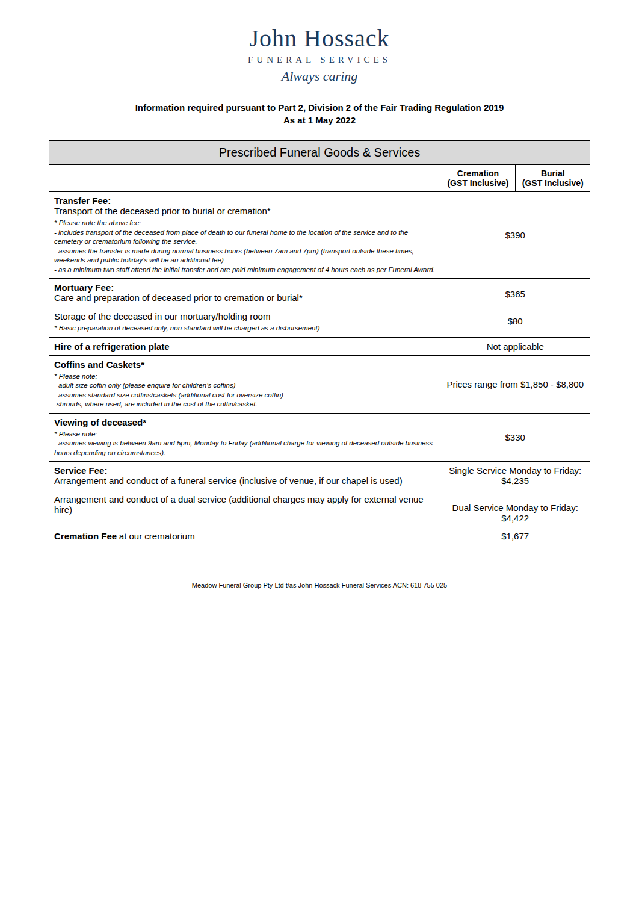John Hossack
FUNERAL SERVICES
Always caring
Information required pursuant to Part 2, Division 2 of the Fair Trading Regulation 2019
As at 1 May 2022
| Prescribed Funeral Goods & Services |
| --- |
| | Cremation (GST Inclusive) | Burial (GST Inclusive) |
| Transfer Fee: Transport of the deceased prior to burial or cremation* * Please note the above fee: - includes transport of the deceased from place of death to our funeral home to the location of the service and to the cemetery or crematorium following the service. - assumes the transfer is made during normal business hours (between 7am and 7pm) (transport outside these times, weekends and public holiday’s will be an additional fee) - as a minimum two staff attend the initial transfer and are paid minimum engagement of 4 hours each as per Funeral Award. | $390 |
| Mortuary Fee: Care and preparation of deceased prior to cremation or burial* Storage of the deceased in our mortuary/holding room * Basic preparation of deceased only, non-standard will be charged as a disbursement) | $365 $80 |
| Hire of a refrigeration plate | Not applicable |
| Coffins and Caskets* * Please note: - adult size coffin only (please enquire for children’s coffins) - assumes standard size coffins/caskets (additional cost for oversize coffin) -shrouds, where used, are included in the cost of the coffin/casket. | Prices range from $1,850 - $8,800 |
| Viewing of deceased* * Please note: - assumes viewing is between 9am and 5pm, Monday to Friday (additional charge for viewing of deceased outside business hours depending on circumstances). | $330 |
| Service Fee: Arrangement and conduct of a funeral service (inclusive of venue, if our chapel is used) Arrangement and conduct of a dual service (additional charges may apply for external venue hire) | Single Service Monday to Friday: $4,235 Dual Service Monday to Friday: $4,422 |
| Cremation Fee at our crematorium | $1,677 |
Meadow Funeral Group Pty Ltd t/as John Hossack Funeral Services ACN: 618 755 025